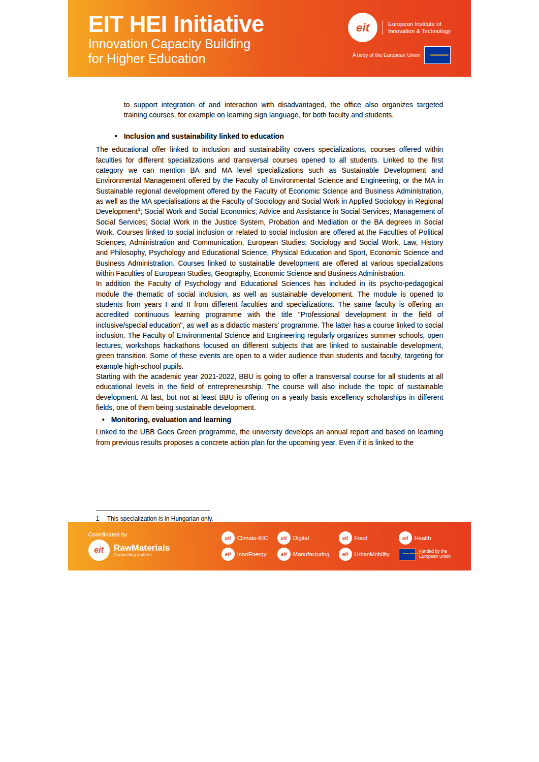EIT HEI Initiative
Innovation Capacity Building
for Higher Education
eit
European Institute of
Innovation & Technology
A body of the European Union
to support integration of and interaction with disadvantaged, the office also organizes targeted training courses, for example on learning sign language, for both faculty and students.
Inclusion and sustainability linked to education
The educational offer linked to inclusion and sustainability covers specializations, courses offered within faculties for different specializations and transversal courses opened to all students. Linked to the first category we can mention BA and MA level specializations such as Sustainable Development and Environmental Management offered by the Faculty of Environmental Science and Engineering, or the MA in Sustainable regional development offered by the Faculty of Economic Science and Business Administration, as well as the MA specialisations at the Faculty of Sociology and Social Work in Applied Sociology in Regional Development1; Social Work and Social Economics; Advice and Assistance in Social Services; Management of Social Services; Social Work in the Justice System, Probation and Mediation or the BA degrees in Social Work. Courses linked to social inclusion or related to social inclusion are offered at the Faculties of Political Sciences, Administration and Communication, European Studies; Sociology and Social Work, Law, History and Philosophy, Psychology and Educational Science, Physical Education and Sport, Economic Science and Business Administration. Courses linked to sustainable development are offered at various specializations within Faculties of European Studies, Geography, Economic Science and Business Administration.
In addition the Faculty of Psychology and Educational Sciences has included in its psycho-pedagogical module the thematic of social inclusion, as well as sustainable development. The module is opened to students from years I and II from different faculties and specializations. The same faculty is offering an accredited continuous learning programme with the title "Professional development in the field of inclusive/special education", as well as a didactic masters' programme. The latter has a course linked to social inclusion. The Faculty of Environmental Science and Engineering regularly organizes summer schools, open lectures, workshops hackathons focused on different subjects that are linked to sustainable development, green transition. Some of these events are open to a wider audience than students and faculty, targeting for example high-school pupils.
Starting with the academic year 2021-2022, BBU is going to offer a transversal course for all students at all educational levels in the field of entrepreneurship. The course will also include the topic of sustainable development. At last, but not at least BBU is offering on a yearly basis excellency scholarships in different fields, one of them being sustainable development.
Monitoring, evaluation and learning
Linked to the UBB Goes Green programme, the university develops an annual report and based on learning from previous results proposes a concrete action plan for the upcoming year. Even if it is linked to the
1 This specialization is in Hungarian only.
Coordinated by
eit
RawMaterials
Connecting matters
eit
Climate-KIC
eit
Digital
eit
Food
eit
Health
eit
InnoEnergy
eit
Manufacturing
eit
UrbanMobility
Funded by the
European Union